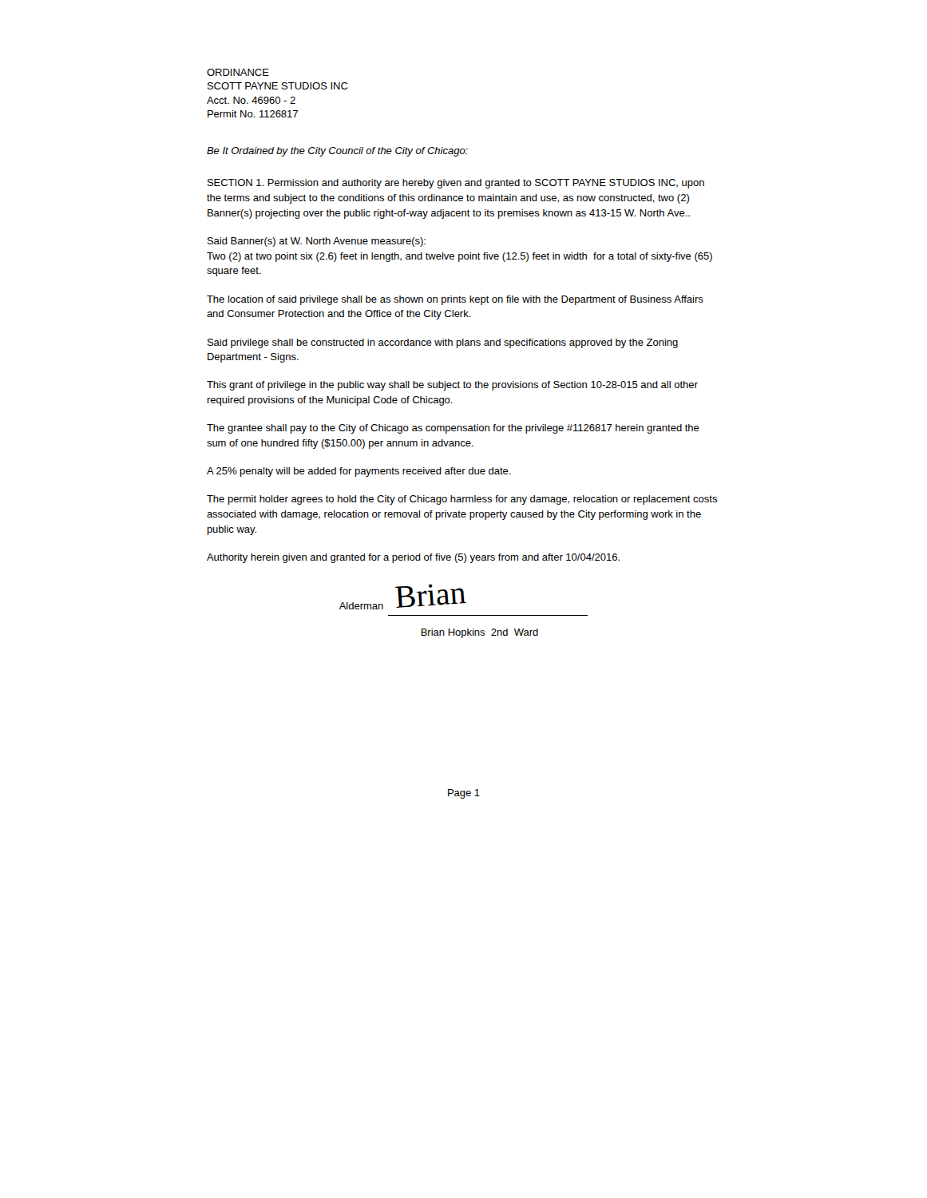ORDINANCE
SCOTT PAYNE STUDIOS INC
Acct. No. 46960 - 2
Permit No. 1126817
Be It Ordained by the City Council of the City of Chicago:
SECTION 1. Permission and authority are hereby given and granted to SCOTT PAYNE STUDIOS INC, upon the terms and subject to the conditions of this ordinance to maintain and use, as now constructed, two (2) Banner(s) projecting over the public right-of-way adjacent to its premises known as 413-15 W. North Ave..
Said Banner(s) at W. North Avenue measure(s):
Two (2) at two point six (2.6) feet in length, and twelve point five (12.5) feet in width for a total of sixty-five (65) square feet.
The location of said privilege shall be as shown on prints kept on file with the Department of Business Affairs and Consumer Protection and the Office of the City Clerk.
Said privilege shall be constructed in accordance with plans and specifications approved by the Zoning Department - Signs.
This grant of privilege in the public way shall be subject to the provisions of Section 10-28-015 and all other required provisions of the Municipal Code of Chicago.
The grantee shall pay to the City of Chicago as compensation for the privilege #1126817 herein granted the sum of one hundred fifty ($150.00) per annum in advance.
A 25% penalty will be added for payments received after due date.
The permit holder agrees to hold the City of Chicago harmless for any damage, relocation or replacement costs associated with damage, relocation or removal of private property caused by the City performing work in the public way.
Authority herein given and granted for a period of five (5) years from and after 10/04/2016.
Alderman Brian
Brian Hopkins 2nd Ward
Page 1